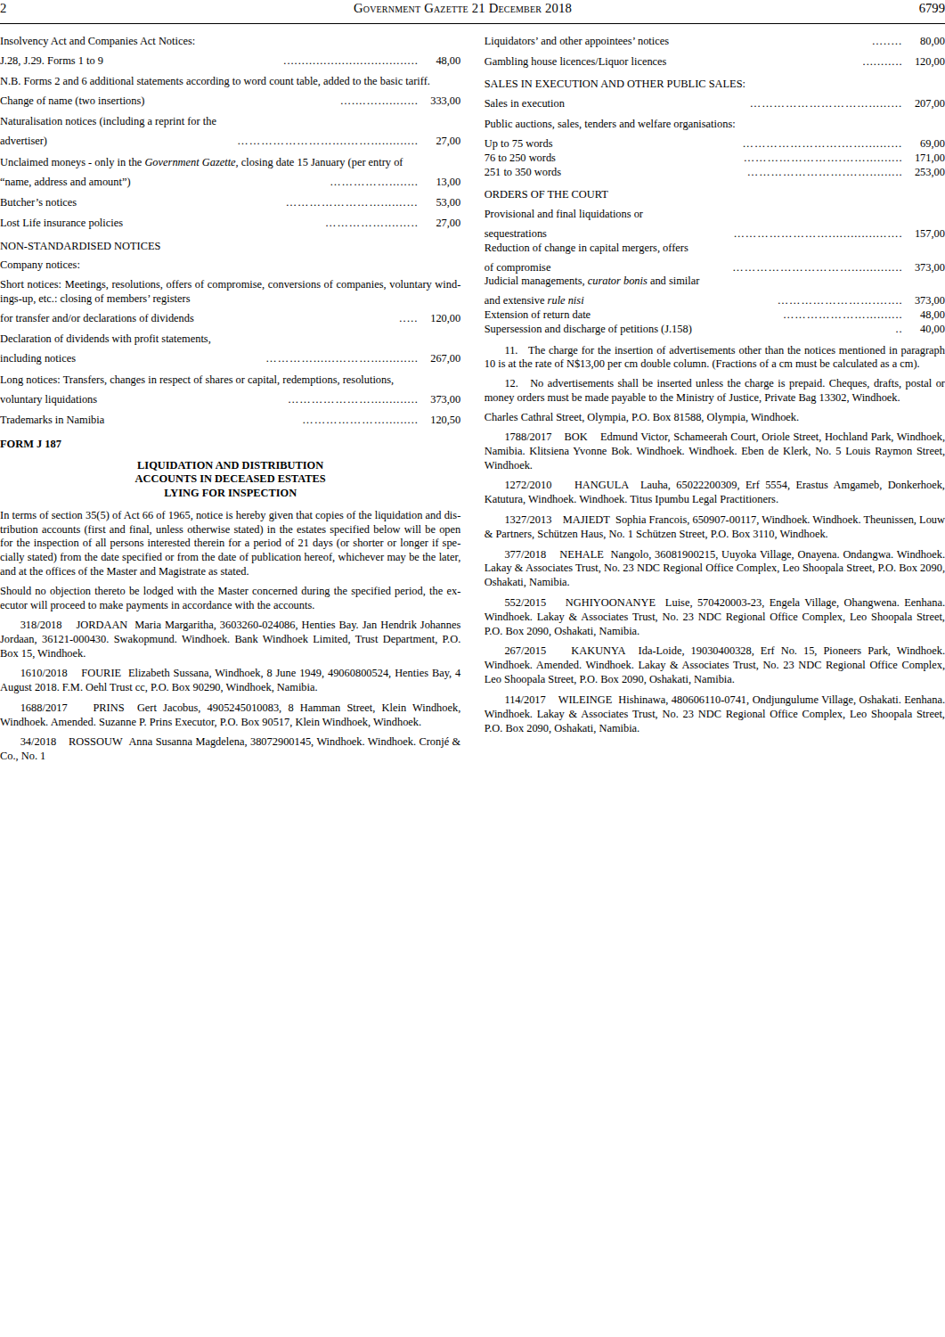2
Government Gazette 21 December 2018
6799
Insolvency Act and Companies Act Notices:
J.28, J.29. Forms 1 to 9 ..................................... 48,00
N.B. Forms 2 and 6 additional statements according to word count table, added to the basic tariff.
Change of name (two insertions) …....…........... 333,00
Naturalisation notices (including a reprint for the
advertiser) ……………………....……............. 27,00
Unclaimed moneys - only in the Government Gazette, closing date 15 January (per entry of
“name, address and amount”) ……………........ 13,00
Butcher’s notices …………………….......… 53,00
Lost Life insurance policies ……………....….. 27,00
Non-standardised notices
Company notices:
Short notices: Meetings, resolutions, offers of compromise, conversions of companies, voluntary windings-up, etc.: closing of members’ registers
for transfer and/or declarations of dividends ..… 120,00
Declaration of dividends with profit statements,
including notices …………......………............. 267,00
Long notices: Transfers, changes in respect of shares or capital, redemptions, resolutions,
voluntary liquidations …………………............. 373,00
Trademarks in Namibia …………………......... 120,50
FORM J 187
Liquidation and Distribution
Accounts in Deceased Estates
Lying for Inspection
In terms of section 35(5) of Act 66 of 1965, notice is hereby given that copies of the liquidation and distribution accounts (first and final, unless otherwise stated) in the estates specified below will be open for the inspection of all persons interested therein for a period of 21 days (or shorter or longer if specially stated) from the date specified or from the date of publication hereof, whichever may be the later, and at the offices of the Master and Magistrate as stated.
Should no objection thereto be lodged with the Master concerned during the specified period, the executor will proceed to make payments in accordance with the accounts.
318/2018 JORDAAN Maria Margaritha, 3603260-024086, Henties Bay. Jan Hendrik Johannes Jordaan, 36121-000430. Swakopmund. Windhoek. Bank Windhoek Limited, Trust Department, P.O. Box 15, Windhoek.
1610/2018 FOURIE Elizabeth Sussana, Windhoek, 8 June 1949, 49060800524, Henties Bay, 4 August 2018. F.M. Oehl Trust cc, P.O. Box 90290, Windhoek, Namibia.
1688/2017 PRINS Gert Jacobus, 4905245010083, 8 Hamman Street, Klein Windhoek, Windhoek. Amended. Suzanne P. Prins Executor, P.O. Box 90517, Klein Windhoek, Windhoek.
34/2018 ROSSOUW Anna Susanna Magdelena, 38072900145, Windhoek. Windhoek. Cronjé & Co., No. 1
Liquidators’ and other appointees’ notices …..… 80,00
Gambling house licences/Liquor licences ........... 120,00
Sales in execution and other public sales:
Sales in execution …………………………......… 207,00
Public auctions, sales, tenders and welfare organisations:
Up to 75 words …………………….…….......… 69,00
76 to 250 words …………………….…….......... 171,00
251 to 350 words …………………….……......... 253,00
Orders of the Court
Provisional and final liquidations or
sequestrations ……………………................…. 157,00
Reduction of change in capital mergers, offers
of compromise ………………………….............. 373,00
Judicial managements, curator bonis and similar
and extensive rule nisi …………………….….... 373,00
Extension of return date ………………….......... 48,00
Supersession and discharge of petitions (J.158) .. 40,00
11. The charge for the insertion of advertisements other than the notices mentioned in paragraph 10 is at the rate of N$13,00 per cm double column. (Fractions of a cm must be calculated as a cm).
12. No advertisements shall be inserted unless the charge is prepaid. Cheques, drafts, postal or money orders must be made payable to the Ministry of Justice, Private Bag 13302, Windhoek.
Charles Cathral Street, Olympia, P.O. Box 81588, Olympia, Windhoek.
1788/2017 BOK Edmund Victor, Schameerah Court, Oriole Street, Hochland Park, Windhoek, Namibia. Klitsiena Yvonne Bok. Windhoek. Windhoek. Eben de Klerk, No. 5 Louis Raymon Street, Windhoek.
1272/2010 HANGULA Lauha, 65022200309, Erf 5554, Erastus Amgameb, Donkerhoek, Katutura, Windhoek. Windhoek. Titus Ipumbu Legal Practitioners.
1327/2013 MAJIEDT Sophia Francois, 650907-00117, Windhoek. Windhoek. Theunissen, Louw & Partners, Schützen Haus, No. 1 Schützen Street, P.O. Box 3110, Windhoek.
377/2018 NEHALE Nangolo, 36081900215, Uuyoka Village, Onayena. Ondangwa. Windhoek. Lakay & Associates Trust, No. 23 NDC Regional Office Complex, Leo Shoopala Street, P.O. Box 2090, Oshakati, Namibia.
552/2015 NGHIYOONANYE Luise, 570420003-23, Engela Village, Ohangwena. Eenhana. Windhoek. Lakay & Associates Trust, No. 23 NDC Regional Office Complex, Leo Shoopala Street, P.O. Box 2090, Oshakati, Namibia.
267/2015 KAKUNYA Ida-Loide, 19030400328, Erf No. 15, Pioneers Park, Windhoek. Windhoek. Amended. Windhoek. Lakay & Associates Trust, No. 23 NDC Regional Office Complex, Leo Shoopala Street, P.O. Box 2090, Oshakati, Namibia.
114/2017 WILEINGE Hishinawa, 480606110-0741, Ondjungulume Village, Oshakati. Eenhana. Windhoek. Lakay & Associates Trust, No. 23 NDC Regional Office Complex, Leo Shoopala Street, P.O. Box 2090, Oshakati, Namibia.